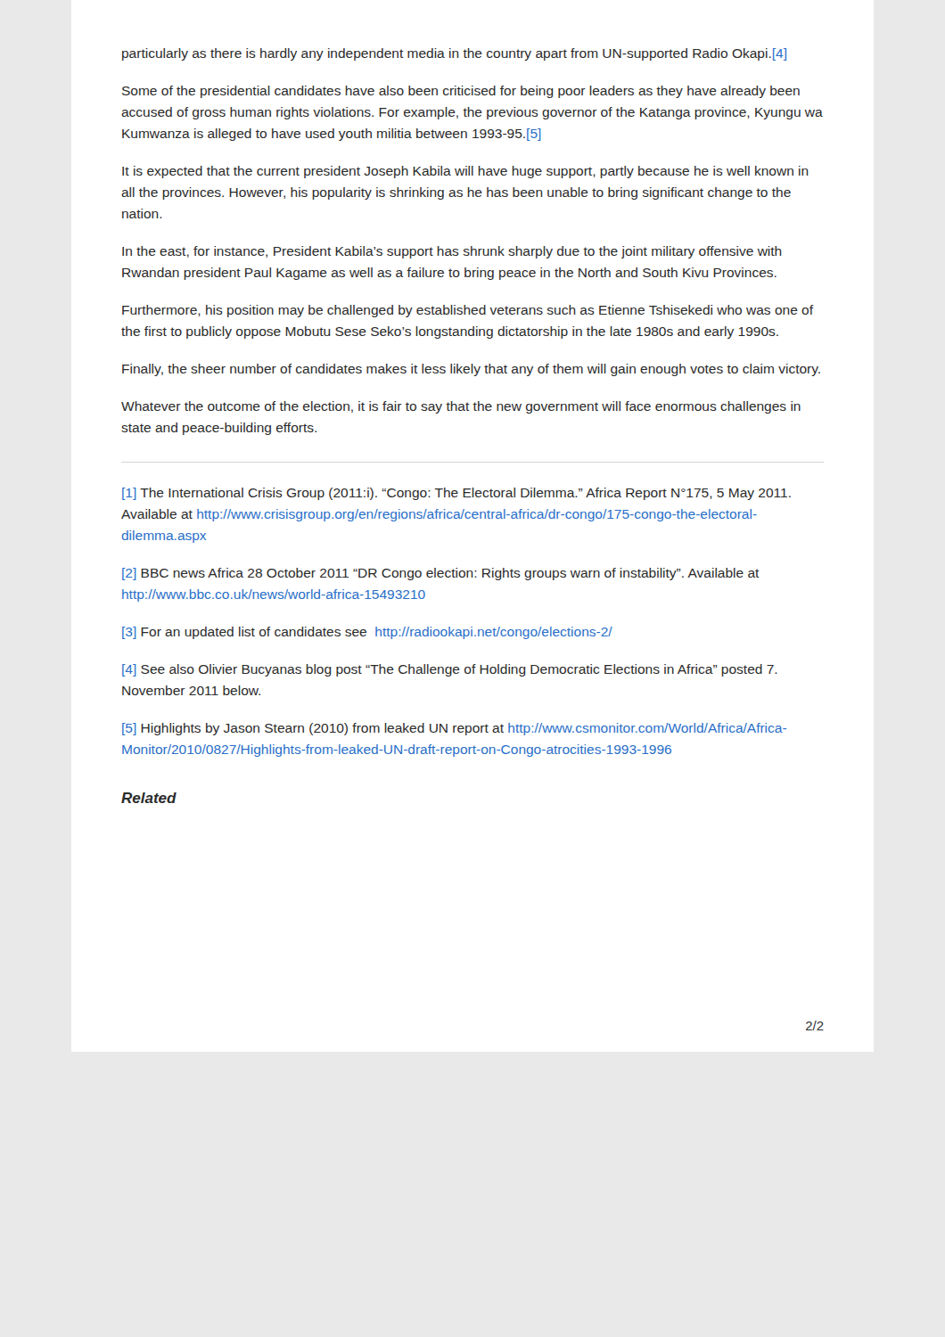particularly as there is hardly any independent media in the country apart from UN-supported Radio Okapi.[4]
Some of the presidential candidates have also been criticised for being poor leaders as they have already been accused of gross human rights violations. For example, the previous governor of the Katanga province, Kyungu wa Kumwanza is alleged to have used youth militia between 1993-95.[5]
It is expected that the current president Joseph Kabila will have huge support, partly because he is well known in all the provinces. However, his popularity is shrinking as he has been unable to bring significant change to the nation.
In the east, for instance, President Kabila’s support has shrunk sharply due to the joint military offensive with Rwandan president Paul Kagame as well as a failure to bring peace in the North and South Kivu Provinces.
Furthermore, his position may be challenged by established veterans such as Etienne Tshisekedi who was one of the first to publicly oppose Mobutu Sese Seko’s longstanding dictatorship in the late 1980s and early 1990s.
Finally, the sheer number of candidates makes it less likely that any of them will gain enough votes to claim victory.
Whatever the outcome of the election, it is fair to say that the new government will face enormous challenges in state and peace-building efforts.
[1] The International Crisis Group (2011:i). “Congo: The Electoral Dilemma.” Africa Report N°175, 5 May 2011. Available at http://www.crisisgroup.org/en/regions/africa/central-africa/dr-congo/175-congo-the-electoral-dilemma.aspx
[2] BBC news Africa 28 October 2011 “DR Congo election: Rights groups warn of instability”. Available at http://www.bbc.co.uk/news/world-africa-15493210
[3] For an updated list of candidates see http://radiookapi.net/congo/elections-2/
[4] See also Olivier Bucyanas blog post “The Challenge of Holding Democratic Elections in Africa” posted 7. November 2011 below.
[5] Highlights by Jason Stearn (2010) from leaked UN report at http://www.csmonitor.com/World/Africa/Africa-Monitor/2010/0827/Highlights-from-leaked-UN-draft-report-on-Congo-atrocities-1993-1996
Related
2/2